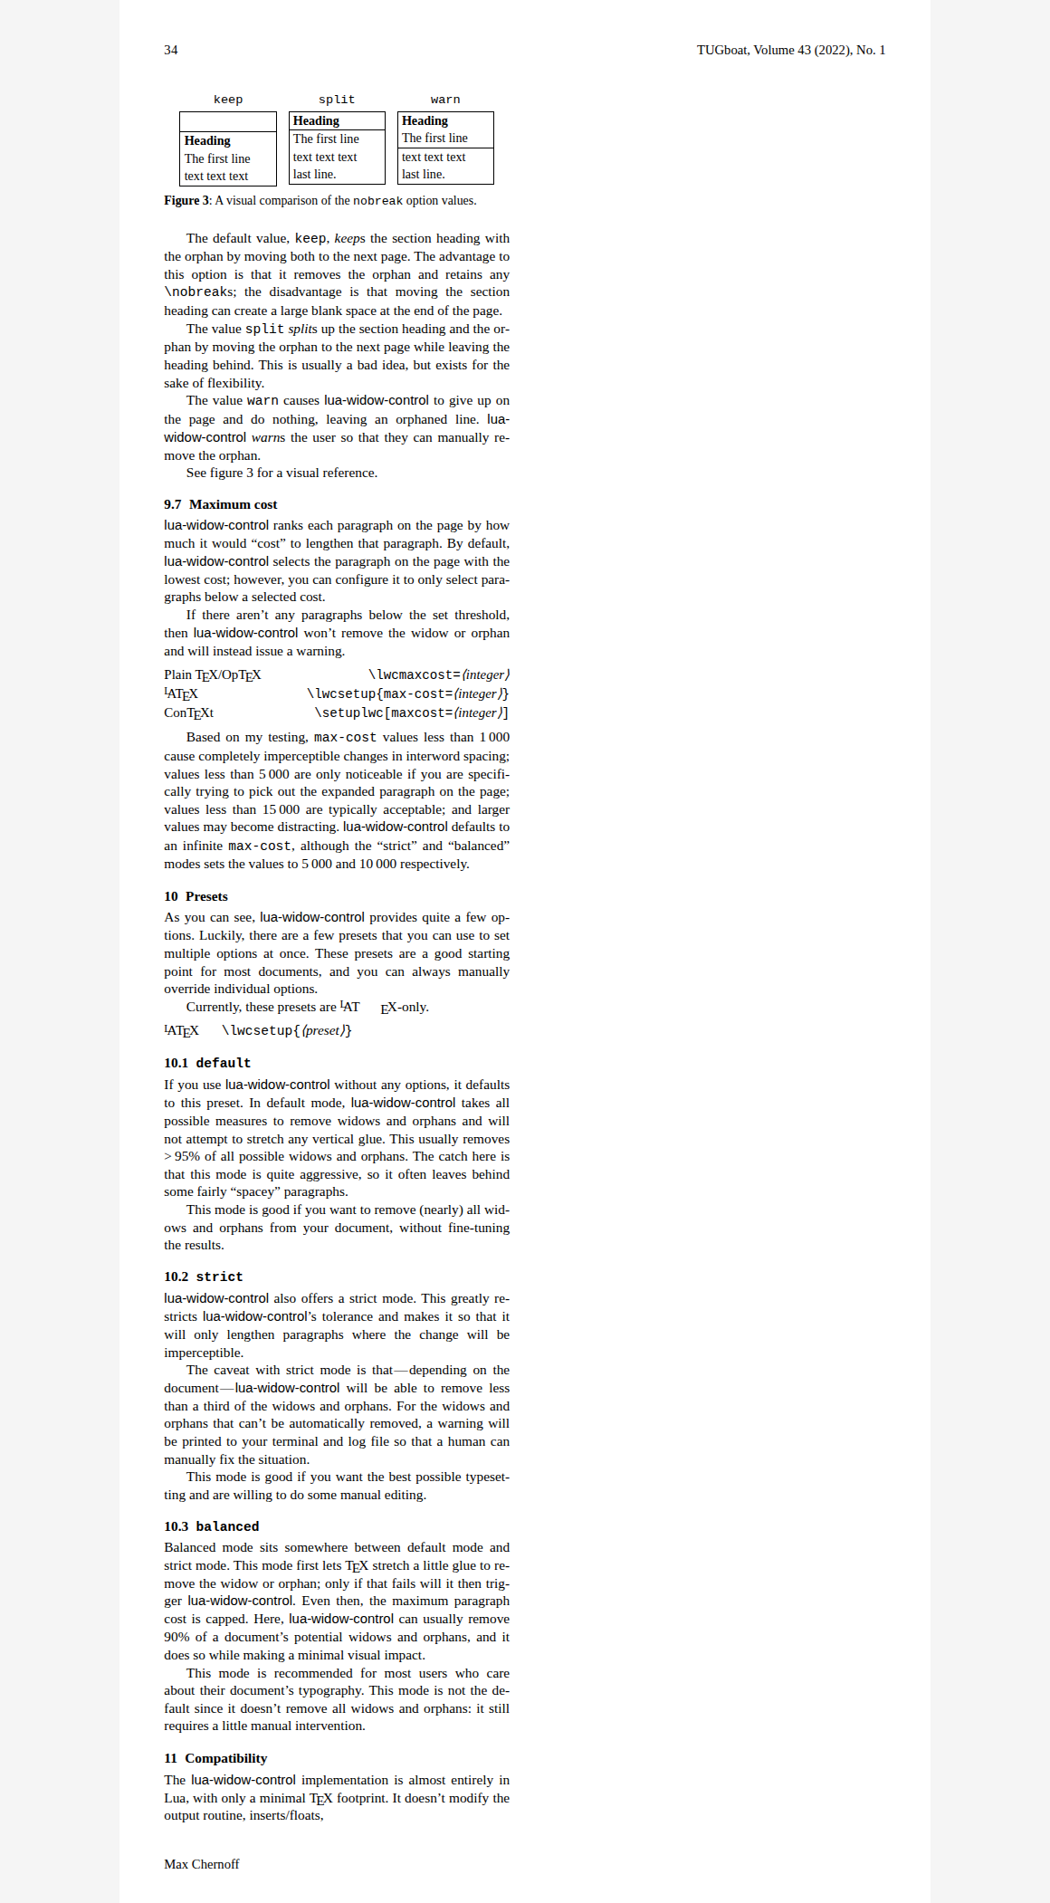34 TUGboat, Volume 43 (2022), No. 1
| keep | | split | | warn |
| Heading The first line text text text | | Heading The first line text text text last line. | | Heading The first line text text text last line. |
Figure 3: A visual comparison of the nobreak option values.
The default value, keep, keeps the section heading with the orphan by moving both to the next page. The advantage to this option is that it removes the orphan and retains any \nobreaks; the disadvantage is that moving the section heading can create a large blank space at the end of the page.
The value split splits up the section heading and the orphan by moving the orphan to the next page while leaving the heading behind. This is usually a bad idea, but exists for the sake of flexibility.
The value warn causes lua-widow-control to give up on the page and do nothing, leaving an orphaned line. lua-widow-control warns the user so that they can manually remove the orphan.
See figure 3 for a visual reference.
9.7 Maximum cost
lua-widow-control ranks each paragraph on the page by how much it would “cost” to lengthen that paragraph. By default, lua-widow-control selects the paragraph on the page with the lowest cost; however, you can configure it to only select paragraphs below a selected cost.
If there aren’t any paragraphs below the set threshold, then lua-widow-control won’t remove the widow or orphan and will instead issue a warning.
| Plain T E X / Op T E X | \lwcmaxcost= ⟨integer⟩ |
| L A T E X | \lwcsetup{max-cost= ⟨integer⟩ } |
| Con T E X t | \setuplwc[maxcost= ⟨integer⟩ ] |
Based on my testing, max-cost values less than 1 000 cause completely imperceptible changes in interword spacing; values less than 5 000 are only noticeable if you are specifically trying to pick out the expanded paragraph on the page; values less than 15 000 are typically acceptable; and larger values may become distracting. lua-widow-control defaults to an infinite max-cost, although the “strict” and “balanced” modes sets the values to 5 000 and 10 000 respectively.
10 Presets
As you can see, lua-widow-control provides quite a few options. Luckily, there are a few presets that you can use to set multiple options at once. These presets are a good starting point for most documents, and you can always manually override individual options.
Currently, these presets are LA TEX-only.
LA TEX \lwcsetup{⟨preset⟩}
10.1 default
If you use lua-widow-control without any options, it defaults to this preset. In default mode, lua-widow-control takes all possible measures to remove widows and orphans and will not attempt to stretch any vertical glue. This usually removes > 95% of all possible widows and orphans. The catch here is that this mode is quite aggressive, so it often leaves behind some fairly “spacey” paragraphs.
This mode is good if you want to remove (nearly) all widows and orphans from your document, without fine-tuning the results.
10.2 strict
lua-widow-control also offers a strict mode. This greatly restricts lua-widow-control’s tolerance and makes it so that it will only lengthen paragraphs where the change will be imperceptible.
The caveat with strict mode is that — depending on the document — lua-widow-control will be able to remove less than a third of the widows and orphans. For the widows and orphans that can’t be automatically removed, a warning will be printed to your terminal and log file so that a human can manually fix the situation.
This mode is good if you want the best possible typesetting and are willing to do some manual editing.
10.3 balanced
Balanced mode sits somewhere between default mode and strict mode. This mode first lets TEX stretch a little glue to remove the widow or orphan; only if that fails will it then trigger lua-widow-control. Even then, the maximum paragraph cost is capped. Here, lua-widow-control can usually remove 90% of a document’s potential widows and orphans, and it does so while making a minimal visual impact.
This mode is recommended for most users who care about their document’s typography. This mode is not the default since it doesn’t remove all widows and orphans: it still requires a little manual intervention.
11 Compatibility
The lua-widow-control implementation is almost entirely in Lua, with only a minimal TEX footprint. It doesn’t modify the output routine, inserts/floats,
Max Chernoff